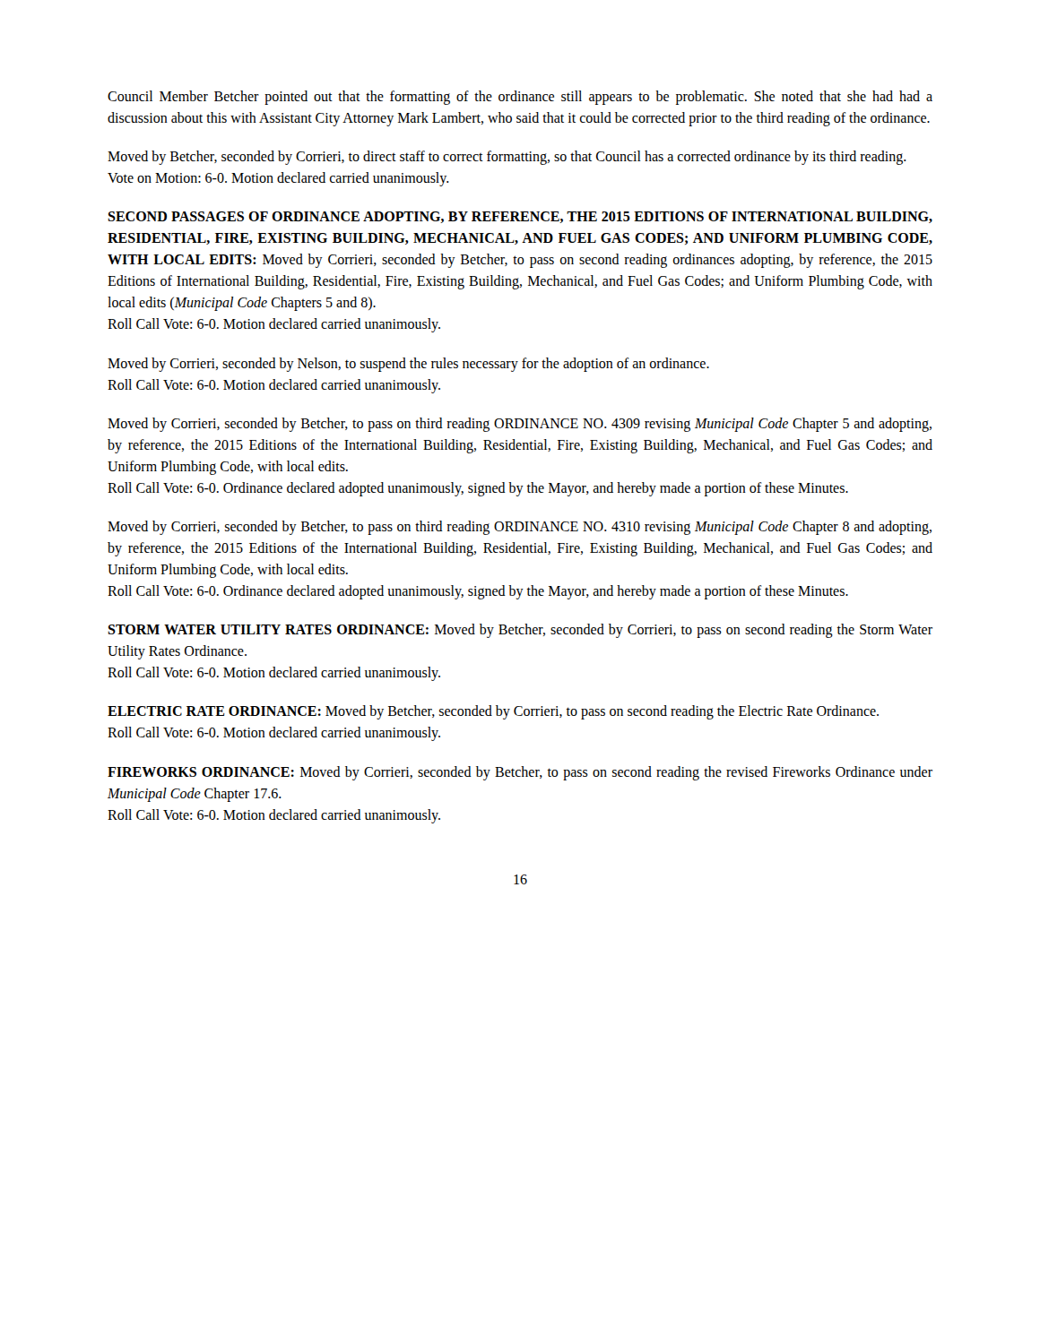Council Member Betcher pointed out that the formatting of the ordinance still appears to be problematic. She noted that she had had a discussion about this with Assistant City Attorney Mark Lambert, who said that it could be corrected prior to the third reading of the ordinance.
Moved by Betcher, seconded by Corrieri, to direct staff to correct formatting, so that Council has a corrected ordinance by its third reading.
Vote on Motion: 6-0. Motion declared carried unanimously.
SECOND PASSAGES OF ORDINANCE ADOPTING, BY REFERENCE, THE 2015 EDITIONS OF INTERNATIONAL BUILDING, RESIDENTIAL, FIRE, EXISTING BUILDING, MECHANICAL, AND FUEL GAS CODES; AND UNIFORM PLUMBING CODE, WITH LOCAL EDITS: Moved by Corrieri, seconded by Betcher, to pass on second reading ordinances adopting, by reference, the 2015 Editions of International Building, Residential, Fire, Existing Building, Mechanical, and Fuel Gas Codes; and Uniform Plumbing Code, with local edits (Municipal Code Chapters 5 and 8).
Roll Call Vote: 6-0. Motion declared carried unanimously.
Moved by Corrieri, seconded by Nelson, to suspend the rules necessary for the adoption of an ordinance.
Roll Call Vote: 6-0. Motion declared carried unanimously.
Moved by Corrieri, seconded by Betcher, to pass on third reading ORDINANCE NO. 4309 revising Municipal Code Chapter 5 and adopting, by reference, the 2015 Editions of the International Building, Residential, Fire, Existing Building, Mechanical, and Fuel Gas Codes; and Uniform Plumbing Code, with local edits.
Roll Call Vote: 6-0. Ordinance declared adopted unanimously, signed by the Mayor, and hereby made a portion of these Minutes.
Moved by Corrieri, seconded by Betcher, to pass on third reading ORDINANCE NO. 4310 revising Municipal Code Chapter 8 and adopting, by reference, the 2015 Editions of the International Building, Residential, Fire, Existing Building, Mechanical, and Fuel Gas Codes; and Uniform Plumbing Code, with local edits.
Roll Call Vote: 6-0. Ordinance declared adopted unanimously, signed by the Mayor, and hereby made a portion of these Minutes.
STORM WATER UTILITY RATES ORDINANCE: Moved by Betcher, seconded by Corrieri, to pass on second reading the Storm Water Utility Rates Ordinance.
Roll Call Vote: 6-0. Motion declared carried unanimously.
ELECTRIC RATE ORDINANCE: Moved by Betcher, seconded by Corrieri, to pass on second reading the Electric Rate Ordinance.
Roll Call Vote: 6-0. Motion declared carried unanimously.
FIREWORKS ORDINANCE: Moved by Corrieri, seconded by Betcher, to pass on second reading the revised Fireworks Ordinance under Municipal Code Chapter 17.6.
Roll Call Vote: 6-0. Motion declared carried unanimously.
16